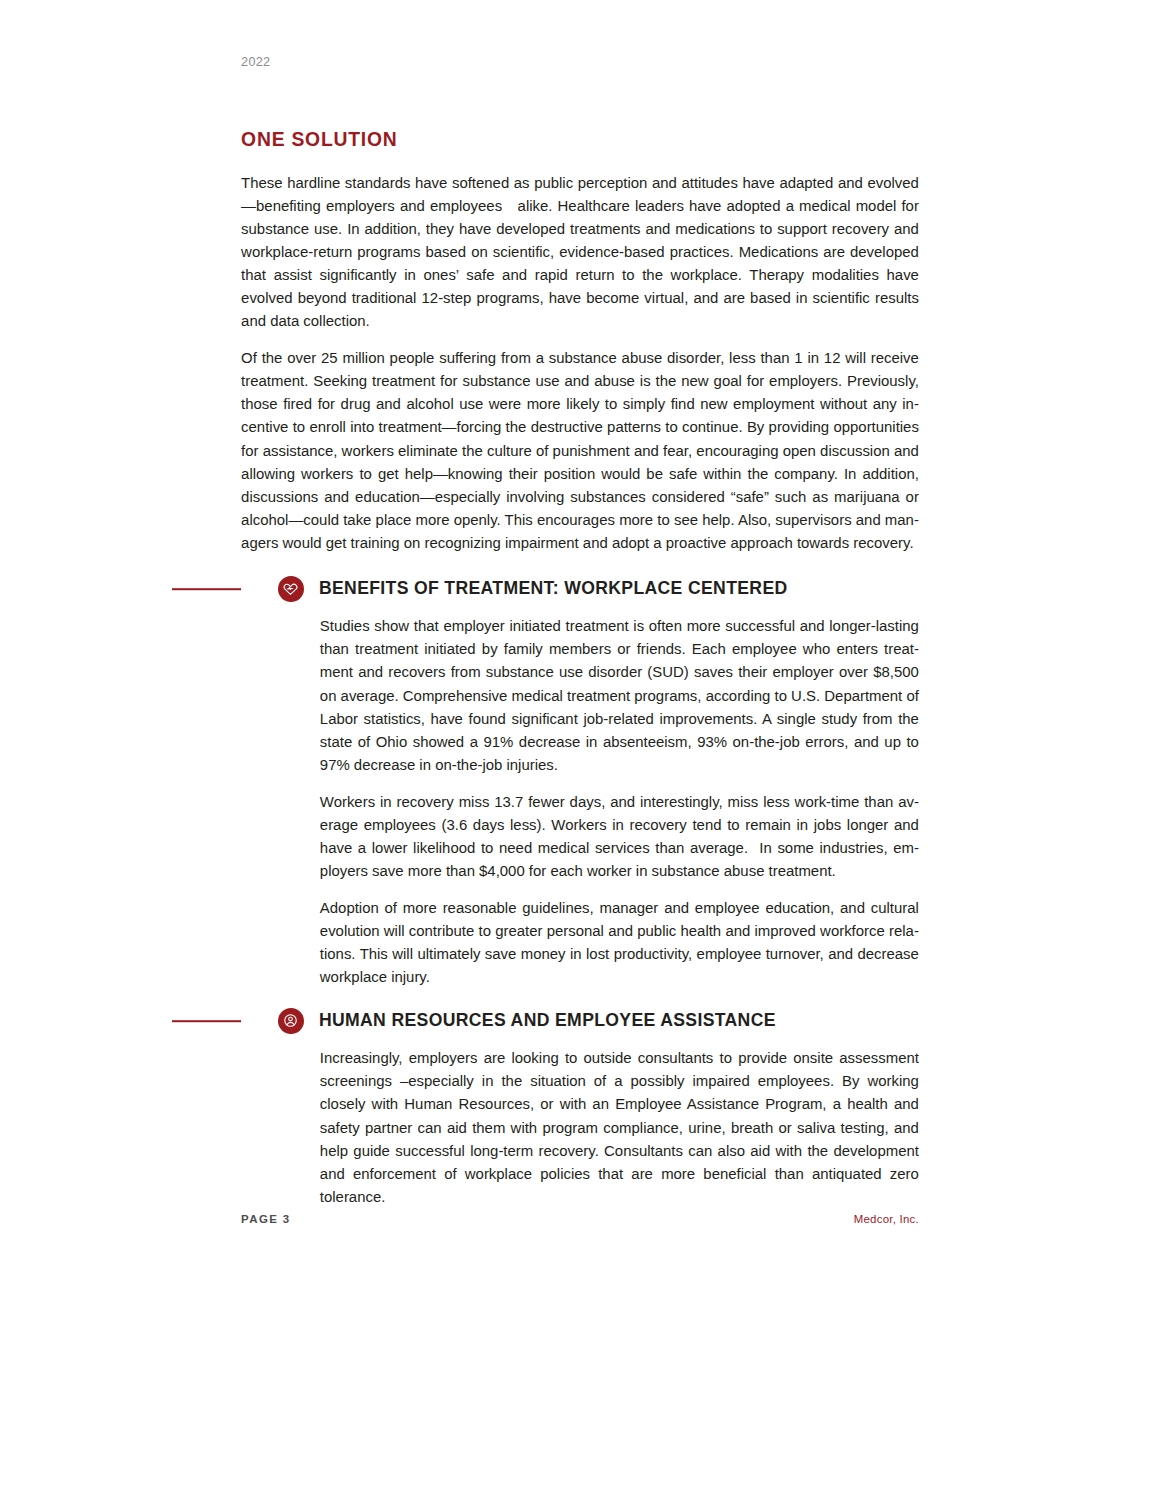2022
One Solution
These hardline standards have softened as public perception and attitudes have adapted and evolved—benefiting employers and employees alike. Healthcare leaders have adopted a medical model for substance use. In addition, they have developed treatments and medications to support recovery and workplace-return programs based on scientific, evidence-based practices. Medications are developed that assist significantly in ones’ safe and rapid return to the workplace. Therapy modalities have evolved beyond traditional 12-step programs, have become virtual, and are based in scientific results and data collection.
Of the over 25 million people suffering from a substance abuse disorder, less than 1 in 12 will receive treatment. Seeking treatment for substance use and abuse is the new goal for employers. Previously, those fired for drug and alcohol use were more likely to simply find new employment without any incentive to enroll into treatment—forcing the destructive patterns to continue. By providing opportunities for assistance, workers eliminate the culture of punishment and fear, encouraging open discussion and allowing workers to get help—knowing their position would be safe within the company. In addition, discussions and education—especially involving substances considered “safe” such as marijuana or alcohol—could take place more openly. This encourages more to see help. Also, supervisors and managers would get training on recognizing impairment and adopt a proactive approach towards recovery.
Benefits of Treatment: Workplace Centered
Studies show that employer initiated treatment is often more successful and longer-lasting than treatment initiated by family members or friends. Each employee who enters treatment and recovers from substance use disorder (SUD) saves their employer over $8,500 on average. Comprehensive medical treatment programs, according to U.S. Department of Labor statistics, have found significant job-related improvements. A single study from the state of Ohio showed a 91% decrease in absenteeism, 93% on-the-job errors, and up to 97% decrease in on-the-job injuries.
Workers in recovery miss 13.7 fewer days, and interestingly, miss less work-time than average employees (3.6 days less). Workers in recovery tend to remain in jobs longer and have a lower likelihood to need medical services than average. In some industries, employers save more than $4,000 for each worker in substance abuse treatment.
Adoption of more reasonable guidelines, manager and employee education, and cultural evolution will contribute to greater personal and public health and improved workforce relations. This will ultimately save money in lost productivity, employee turnover, and decrease workplace injury.
Human Resources and Employee Assistance
Increasingly, employers are looking to outside consultants to provide onsite assessment screenings –especially in the situation of a possibly impaired employees. By working closely with Human Resources, or with an Employee Assistance Program, a health and safety partner can aid them with program compliance, urine, breath or saliva testing, and help guide successful long-term recovery. Consultants can also aid with the development and enforcement of workplace policies that are more beneficial than antiquated zero tolerance.
PAGE 3 Medcor, Inc.